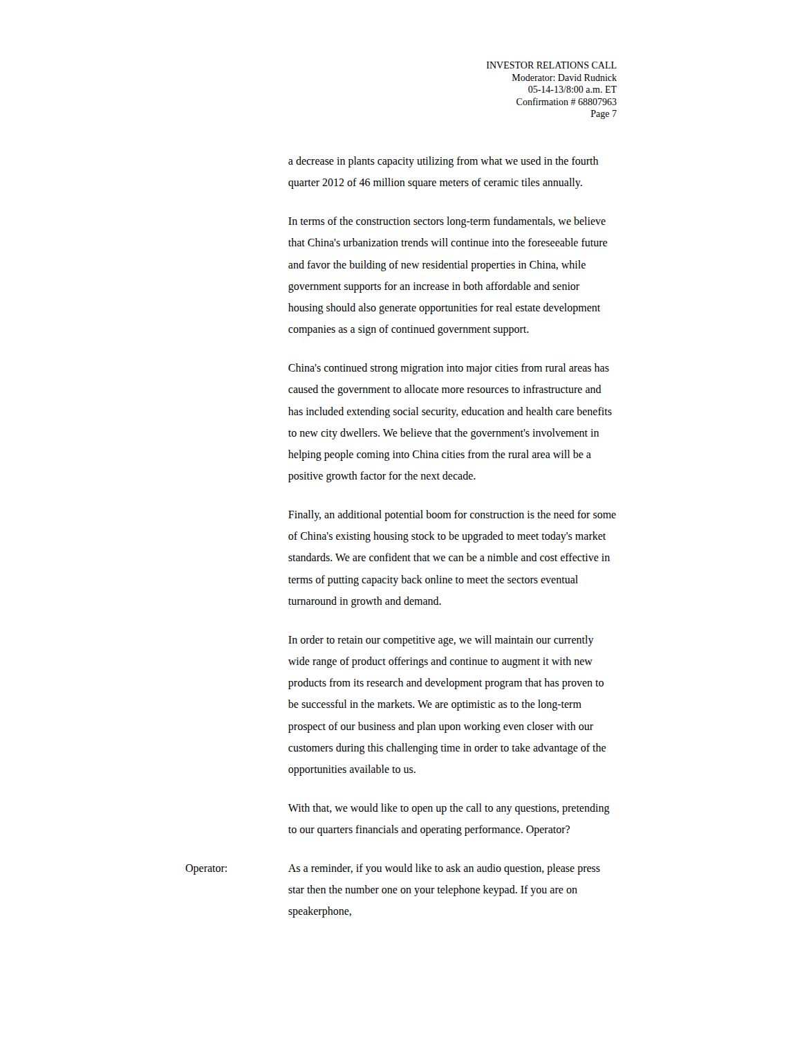INVESTOR RELATIONS CALL
Moderator: David Rudnick
05-14-13/8:00 a.m. ET
Confirmation # 68807963
Page 7
a decrease in plants capacity utilizing from what we used in the fourth quarter 2012 of 46 million square meters of ceramic tiles annually.
In terms of the construction sectors long-term fundamentals, we believe that China's urbanization trends will continue into the foreseeable future and favor the building of new residential properties in China, while government supports for an increase in both affordable and senior housing should also generate opportunities for real estate development companies as a sign of continued government support.
China's continued strong migration into major cities from rural areas has caused the government to allocate more resources to infrastructure and has included extending social security, education and health care benefits to new city dwellers. We believe that the government's involvement in helping people coming into China cities from the rural area will be a positive growth factor for the next decade.
Finally, an additional potential boom for construction is the need for some of China's existing housing stock to be upgraded to meet today's market standards. We are confident that we can be a nimble and cost effective in terms of putting capacity back online to meet the sectors eventual turnaround in growth and demand.
In order to retain our competitive age, we will maintain our currently wide range of product offerings and continue to augment it with new products from its research and development program that has proven to be successful in the markets. We are optimistic as to the long-term prospect of our business and plan upon working even closer with our customers during this challenging time in order to take advantage of the opportunities available to us.
With that, we would like to open up the call to any questions, pretending to our quarters financials and operating performance. Operator?
Operator:
As a reminder, if you would like to ask an audio question, please press star then the number one on your telephone keypad. If you are on speakerphone,